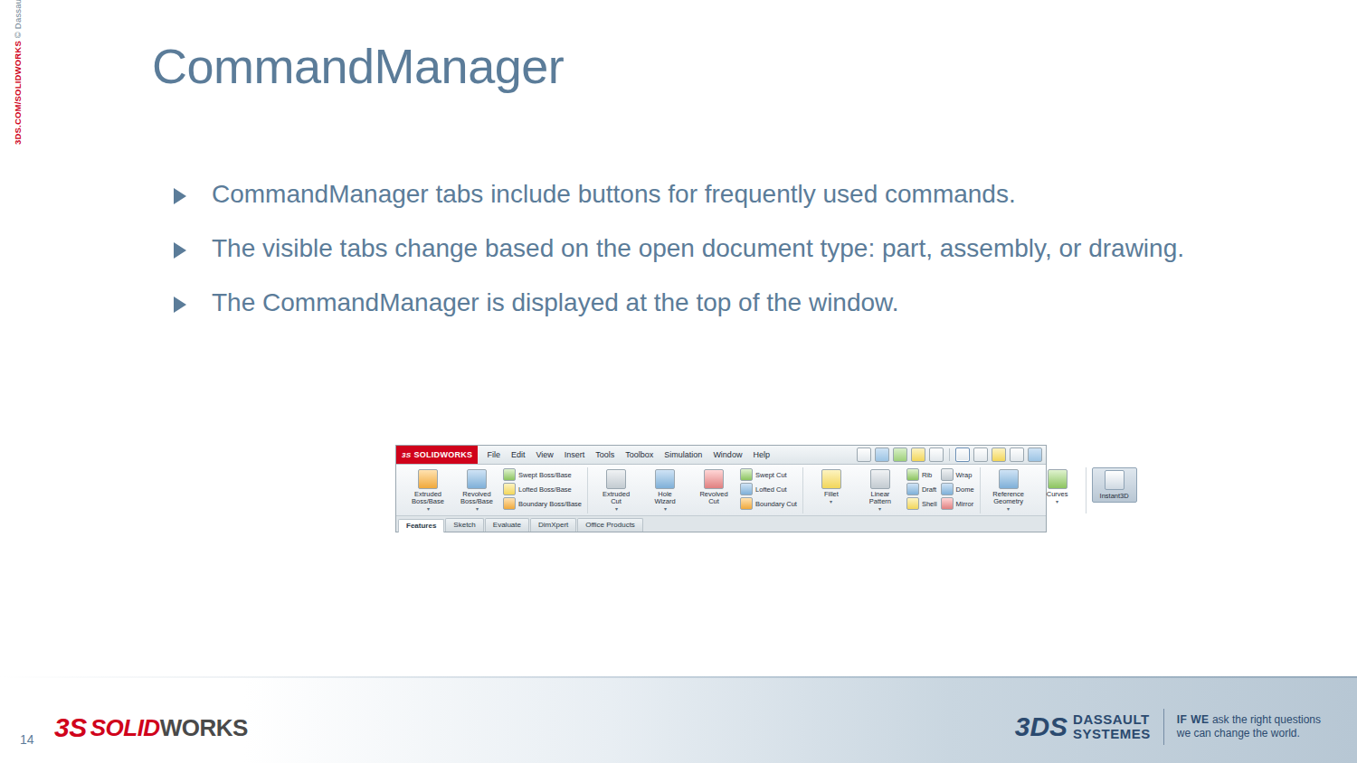3DS.COM/SOLIDWORKS © Dassault Systèmes | Confidential Information | 3/15/2017 | ref.: 3DS_Document_2012
CommandManager
CommandManager tabs include buttons for frequently used commands.
The visible tabs change based on the open document type: part, assembly, or drawing.
The CommandManager is displayed at the top of the window.
3SSOLIDWORKS
File Edit View Insert Tools Toolbox Simulation Window Help
Extruded
Boss/Base
▾
Revolved
Boss/Base
▾
Swept Boss/Base
Lofted Boss/Base
Boundary Boss/Base
Extruded
Cut
▾
Hole
Wizard
▾
Revolved
Cut
Swept Cut
Lofted Cut
Boundary Cut
Fillet
▾
Linear
Pattern
▾
Rib
Draft
Shell
Wrap
Dome
Mirror
Reference
Geometry
▾
Curves
▾
Instant3D
Features
Sketch
Evaluate
DimXpert
Office Products
3S SOLID WORKS
14
3DS DASSAULT
SYSTEMES
IF WE ask the right questions
we can change the world.